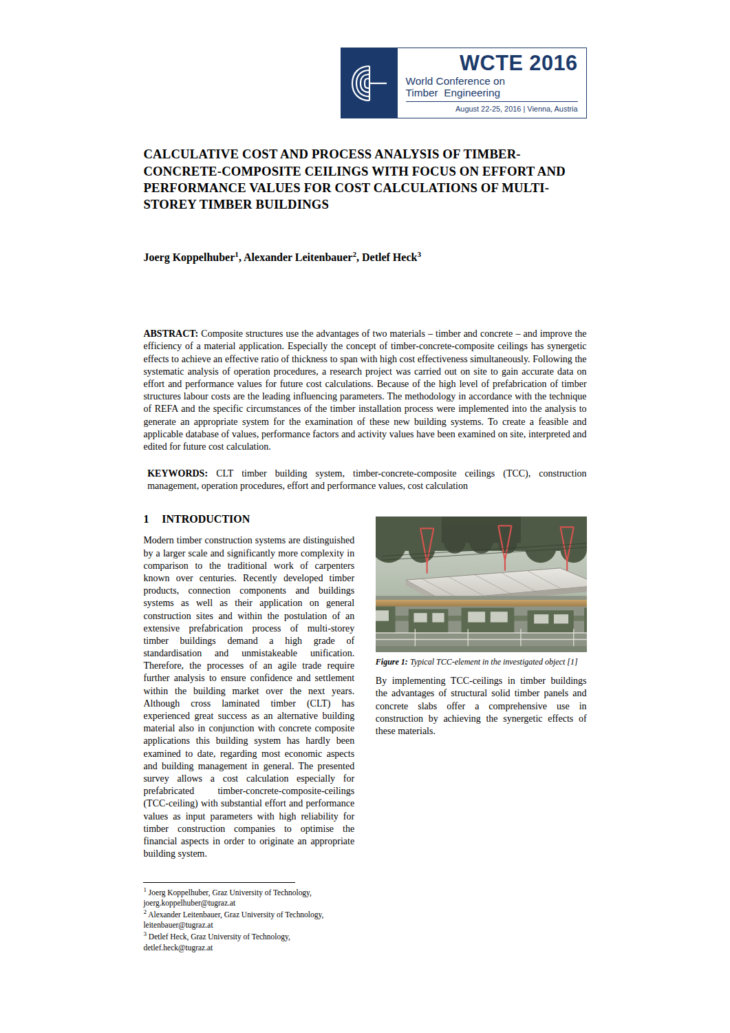WCTE 2016
World Conference on
Timber Engineering
August 22-25, 2016 | Vienna, Austria
Calculative cost and process analysis of timber-concrete-composite ceilings with focus on effort and performance values for cost calculations of multi-storey timber buildings
Joerg Koppelhuber1, Alexander Leitenbauer2, Detlef Heck3
ABSTRACT: Composite structures use the advantages of two materials – timber and concrete – and improve the efficiency of a material application. Especially the concept of timber-concrete-composite ceilings has synergetic effects to achieve an effective ratio of thickness to span with high cost effectiveness simultaneously. Following the systematic analysis of operation procedures, a research project was carried out on site to gain accurate data on effort and performance values for future cost calculations. Because of the high level of prefabrication of timber structures labour costs are the leading influencing parameters. The methodology in accordance with the technique of REFA and the specific circumstances of the timber installation process were implemented into the analysis to generate an appropriate system for the examination of these new building systems. To create a feasible and applicable database of values, performance factors and activity values have been examined on site, interpreted and edited for future cost calculation.
KEYWORDS: CLT timber building system, timber-concrete-composite ceilings (TCC), construction management, operation procedures, effort and performance values, cost calculation
1 Introduction
Modern timber construction systems are distinguished by a larger scale and significantly more complexity in comparison to the traditional work of carpenters known over centuries. Recently developed timber products, connection components and buildings systems as well as their application on general construction sites and within the postulation of an extensive prefabrication process of multi-storey timber buildings demand a high grade of standardisation and unmistakeable unification. Therefore, the processes of an agile trade require further analysis to ensure confidence and settlement within the building market over the next years. Although cross laminated timber (CLT) has experienced great success as an alternative building material also in conjunction with concrete composite applications this building system has hardly been examined to date, regarding most economic aspects and building management in general. The presented survey allows a cost calculation especially for prefabricated timber-concrete-composite-ceilings (TCC-ceiling) with substantial effort and performance values as input parameters with high reliability for timber construction companies to optimise the financial aspects in order to originate an appropriate building system.
Figure 1: Typical TCC-element in the investigated object [1]
By implementing TCC-ceilings in timber buildings the advantages of structural solid timber panels and concrete slabs offer a comprehensive use in construction by achieving the synergetic effects of these materials.
1 Joerg Koppelhuber, Graz University of Technology,
joerg.koppelhuber@tugraz.at
2 Alexander Leitenbauer, Graz University of Technology,
leitenbauer@tugraz.at
3 Detlef Heck, Graz University of Technology,
detlef.heck@tugraz.at